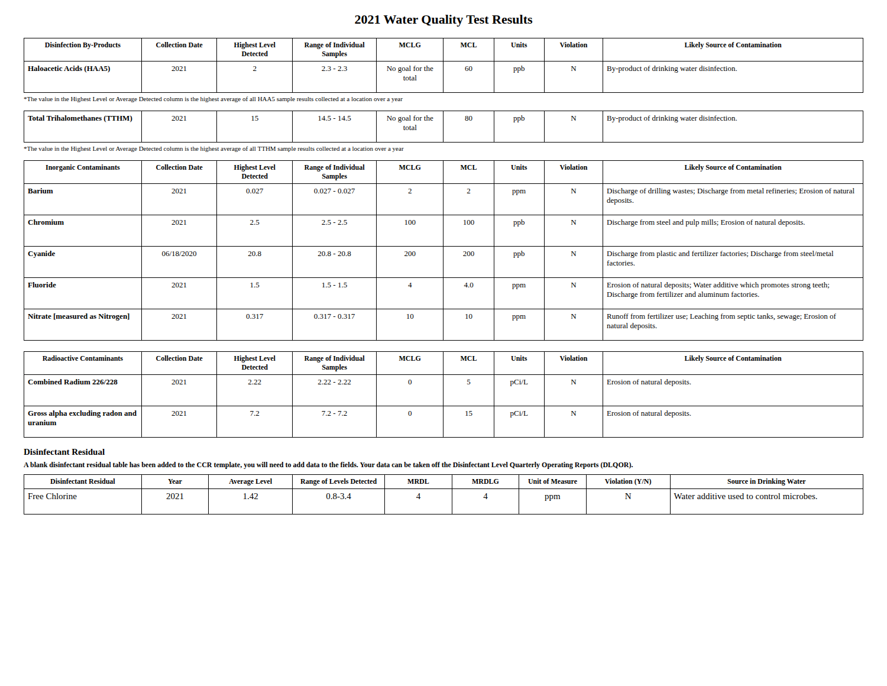2021 Water Quality Test Results
| Disinfection By-Products | Collection Date | Highest Level Detected | Range of Individual Samples | MCLG | MCL | Units | Violation | Likely Source of Contamination |
| --- | --- | --- | --- | --- | --- | --- | --- | --- |
| Haloacetic Acids (HAA5) | 2021 | 2 | 2.3 - 2.3 | No goal for the total | 60 | ppb | N | By-product of drinking water disinfection. |
*The value in the Highest Level or Average Detected column is the highest average of all HAA5 sample results collected at a location over a year
| Total Trihalomethanes (TTHM) | 2021 | 15 | 14.5 - 14.5 | No goal for the total | 80 | ppb | N | By-product of drinking water disinfection. |
*The value in the Highest Level or Average Detected column is the highest average of all TTHM sample results collected at a location over a year
| Inorganic Contaminants | Collection Date | Highest Level Detected | Range of Individual Samples | MCLG | MCL | Units | Violation | Likely Source of Contamination |
| --- | --- | --- | --- | --- | --- | --- | --- | --- |
| Barium | 2021 | 0.027 | 0.027 - 0.027 | 2 | 2 | ppm | N | Discharge of drilling wastes; Discharge from metal refineries; Erosion of natural deposits. |
| Chromium | 2021 | 2.5 | 2.5 - 2.5 | 100 | 100 | ppb | N | Discharge from steel and pulp mills; Erosion of natural deposits. |
| Cyanide | 06/18/2020 | 20.8 | 20.8 - 20.8 | 200 | 200 | ppb | N | Discharge from plastic and fertilizer factories; Discharge from steel/metal factories. |
| Fluoride | 2021 | 1.5 | 1.5 - 1.5 | 4 | 4.0 | ppm | N | Erosion of natural deposits; Water additive which promotes strong teeth; Discharge from fertilizer and aluminum factories. |
| Nitrate [measured as Nitrogen] | 2021 | 0.317 | 0.317 - 0.317 | 10 | 10 | ppm | N | Runoff from fertilizer use; Leaching from septic tanks, sewage; Erosion of natural deposits. |
| Radioactive Contaminants | Collection Date | Highest Level Detected | Range of Individual Samples | MCLG | MCL | Units | Violation | Likely Source of Contamination |
| --- | --- | --- | --- | --- | --- | --- | --- | --- |
| Combined Radium 226/228 | 2021 | 2.22 | 2.22 - 2.22 | 0 | 5 | pCi/L | N | Erosion of natural deposits. |
| Gross alpha excluding radon and uranium | 2021 | 7.2 | 7.2 - 7.2 | 0 | 15 | pCi/L | N | Erosion of natural deposits. |
Disinfectant Residual
A blank disinfectant residual table has been added to the CCR template, you will need to add data to the fields. Your data can be taken off the Disinfectant Level Quarterly Operating Reports (DLQOR).
| Disinfectant Residual | Year | Average Level | Range of Levels Detected | MRDL | MRDLG | Unit of Measure | Violation (Y/N) | Source in Drinking Water |
| --- | --- | --- | --- | --- | --- | --- | --- | --- |
| Free Chlorine | 2021 | 1.42 | 0.8-3.4 | 4 | 4 | ppm | N | Water additive used to control microbes. |